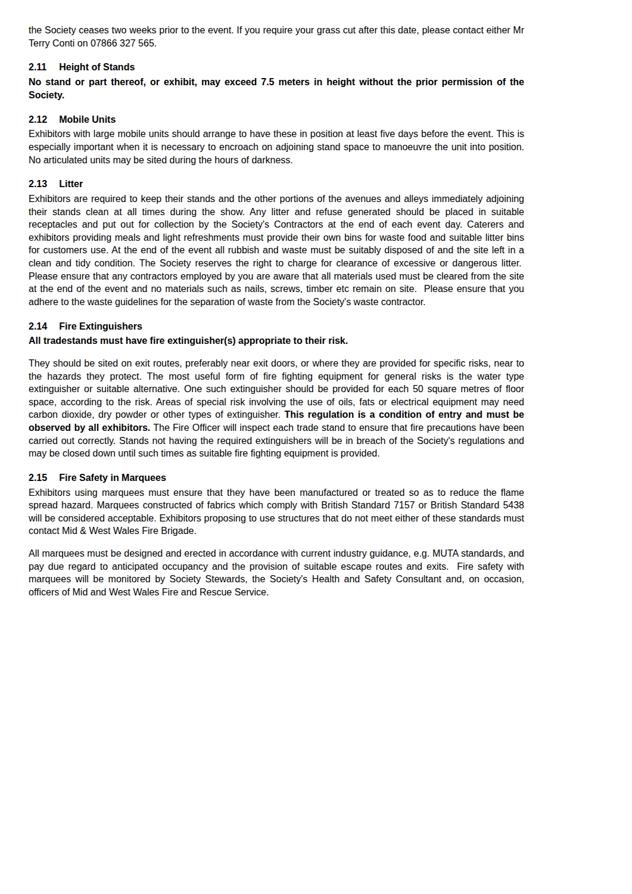the Society ceases two weeks prior to the event. If you require your grass cut after this date, please contact either Mr Terry Conti on 07866 327 565.
2.11 Height of Stands
No stand or part thereof, or exhibit, may exceed 7.5 meters in height without the prior permission of the Society.
2.12 Mobile Units
Exhibitors with large mobile units should arrange to have these in position at least five days before the event. This is especially important when it is necessary to encroach on adjoining stand space to manoeuvre the unit into position. No articulated units may be sited during the hours of darkness.
2.13 Litter
Exhibitors are required to keep their stands and the other portions of the avenues and alleys immediately adjoining their stands clean at all times during the show. Any litter and refuse generated should be placed in suitable receptacles and put out for collection by the Society's Contractors at the end of each event day. Caterers and exhibitors providing meals and light refreshments must provide their own bins for waste food and suitable litter bins for customers use. At the end of the event all rubbish and waste must be suitably disposed of and the site left in a clean and tidy condition. The Society reserves the right to charge for clearance of excessive or dangerous litter. Please ensure that any contractors employed by you are aware that all materials used must be cleared from the site at the end of the event and no materials such as nails, screws, timber etc remain on site. Please ensure that you adhere to the waste guidelines for the separation of waste from the Society's waste contractor.
2.14 Fire Extinguishers
All tradestands must have fire extinguisher(s) appropriate to their risk.
They should be sited on exit routes, preferably near exit doors, or where they are provided for specific risks, near to the hazards they protect. The most useful form of fire fighting equipment for general risks is the water type extinguisher or suitable alternative. One such extinguisher should be provided for each 50 square metres of floor space, according to the risk. Areas of special risk involving the use of oils, fats or electrical equipment may need carbon dioxide, dry powder or other types of extinguisher. This regulation is a condition of entry and must be observed by all exhibitors. The Fire Officer will inspect each trade stand to ensure that fire precautions have been carried out correctly. Stands not having the required extinguishers will be in breach of the Society's regulations and may be closed down until such times as suitable fire fighting equipment is provided.
2.15 Fire Safety in Marquees
Exhibitors using marquees must ensure that they have been manufactured or treated so as to reduce the flame spread hazard. Marquees constructed of fabrics which comply with British Standard 7157 or British Standard 5438 will be considered acceptable. Exhibitors proposing to use structures that do not meet either of these standards must contact Mid & West Wales Fire Brigade.
All marquees must be designed and erected in accordance with current industry guidance, e.g. MUTA standards, and pay due regard to anticipated occupancy and the provision of suitable escape routes and exits. Fire safety with marquees will be monitored by Society Stewards, the Society's Health and Safety Consultant and, on occasion, officers of Mid and West Wales Fire and Rescue Service.